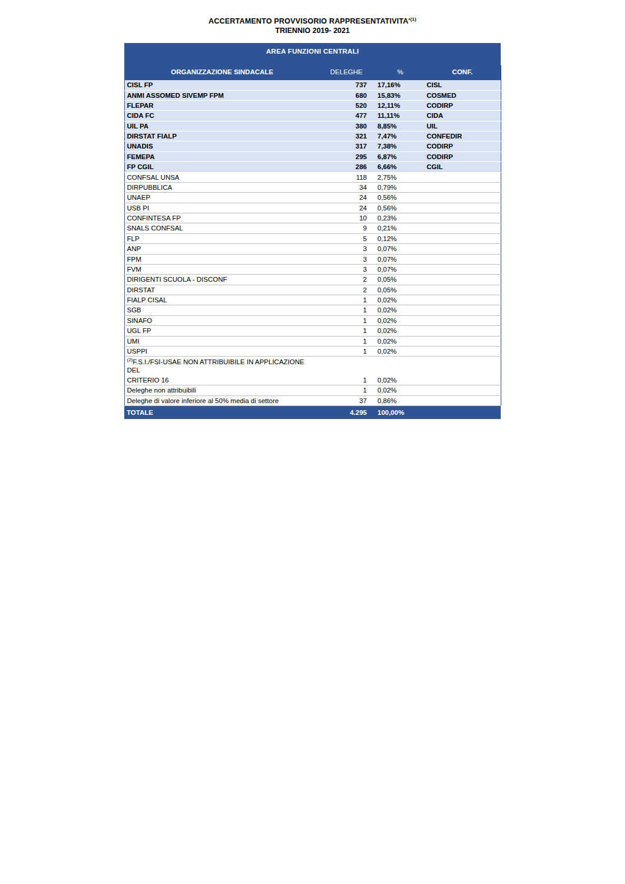ACCERTAMENTO PROVVISORIO RAPPRESENTATIVITA'(1)
TRIENNIO 2019- 2021
| AREA FUNZIONI CENTRALI |
| ORGANIZZAZIONE SINDACALE | DELEGHE | % | CONF. |
| CISL FP | 737 | 17,16% | CISL |
| ANMI ASSOMED SIVEMP FPM | 680 | 15,83% | COSMED |
| FLEPAR | 520 | 12,11% | CODIRP |
| CIDA FC | 477 | 11,11% | CIDA |
| UIL PA | 380 | 8,85% | UIL |
| DIRSTAT FIALP | 321 | 7,47% | CONFEDIR |
| UNADIS | 317 | 7,38% | CODIRP |
| FEMEPA | 295 | 6,87% | CODIRP |
| FP CGIL | 286 | 6,66% | CGIL |
| CONFSAL UNSA | 118 | 2,75% | |
| DIRPUBBLICA | 34 | 0,79% | |
| UNAEP | 24 | 0,56% | |
| USB PI | 24 | 0,56% | |
| CONFINTESA FP | 10 | 0,23% | |
| SNALS CONFSAL | 9 | 0,21% | |
| FLP | 5 | 0,12% | |
| ANP | 3 | 0,07% | |
| FPM | 3 | 0,07% | |
| FVM | 3 | 0,07% | |
| DIRIGENTI SCUOLA - DISCONF | 2 | 0,05% | |
| DIRSTAT | 2 | 0,05% | |
| FIALP CISAL | 1 | 0,02% | |
| SGB | 1 | 0,02% | |
| SINAFO | 1 | 0,02% | |
| UGL FP | 1 | 0,02% | |
| UMI | 1 | 0,02% | |
| USPPI | 1 | 0,02% | |
| (2) F.S.I./FSI-USAE NON ATTRIBUIBILE IN APPLICAZIONE DEL | | | |
| CRITERIO 16 | 1 | 0,02% | |
| Deleghe non attribuibili | 1 | 0,02% | |
| Deleghe di valore inferiore al 50% media di settore | 37 | 0,86% | |
| TOTALE | 4.295 | 100,00% | |